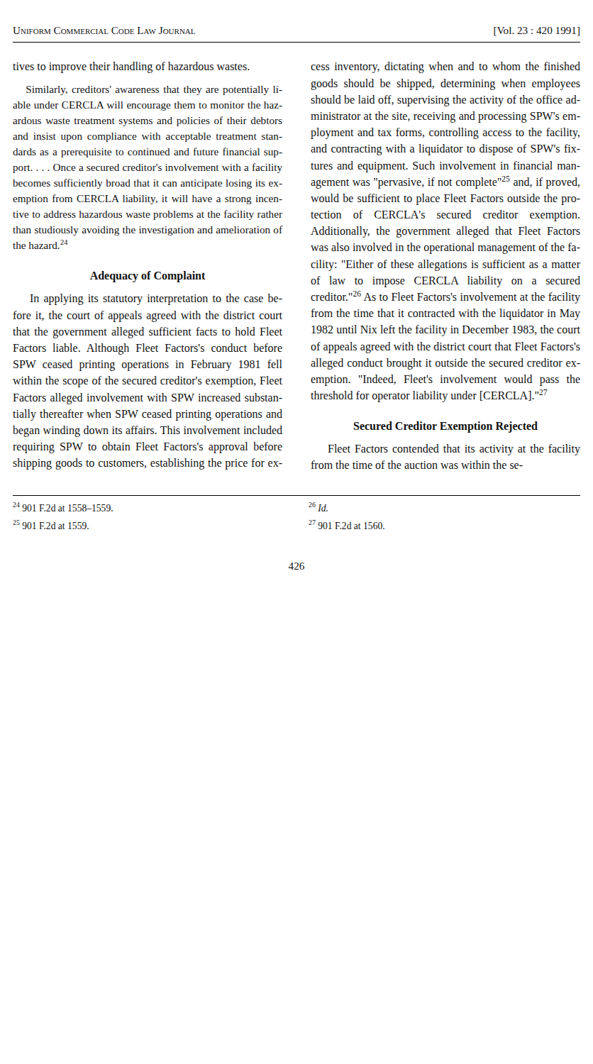Uniform Commercial Code Law Journal [Vol. 23 : 420 1991]
tives to improve their handling of hazardous wastes.
Similarly, creditors' awareness that they are potentially liable under CERCLA will encourage them to monitor the hazardous waste treatment systems and policies of their debtors and insist upon compliance with acceptable treatment standards as a prerequisite to continued and future financial support. . . . Once a secured creditor's involvement with a facility becomes sufficiently broad that it can anticipate losing its exemption from CERCLA liability, it will have a strong incentive to address hazardous waste problems at the facility rather than studiously avoiding the investigation and amelioration of the hazard.24
Adequacy of Complaint
In applying its statutory interpretation to the case before it, the court of appeals agreed with the district court that the government alleged sufficient facts to hold Fleet Factors liable. Although Fleet Factors's conduct before SPW ceased printing operations in February 1981 fell within the scope of the secured creditor's exemption, Fleet Factors alleged involvement with SPW increased substantially thereafter when SPW ceased printing operations and began winding down its affairs. This involvement included requiring SPW to obtain Fleet Factors's approval before shipping goods to customers, establishing the price for excess inventory, dictating when and to whom the finished goods should be shipped, determining when employees should be laid off, supervising the activity of the office administrator at the site, receiving and processing SPW's employment and tax forms, controlling access to the facility, and contracting with a liquidator to dispose of SPW's fixtures and equipment. Such involvement in financial management was "pervasive, if not complete"25 and, if proved, would be sufficient to place Fleet Factors outside the protection of CERCLA's secured creditor exemption. Additionally, the government alleged that Fleet Factors was also involved in the operational management of the facility: "Either of these allegations is sufficient as a matter of law to impose CERCLA liability on a secured creditor."26 As to Fleet Factors's involvement at the facility from the time that it contracted with the liquidator in May 1982 until Nix left the facility in December 1983, the court of appeals agreed with the district court that Fleet Factors's alleged conduct brought it outside the secured creditor exemption. "Indeed, Fleet's involvement would pass the threshold for operator liability under [CERCLA]."27
Secured Creditor Exemption Rejected
Fleet Factors contended that its activity at the facility from the time of the auction was within the se-
24 901 F.2d at 1558–1559.
25 901 F.2d at 1559.
26 Id.
27 901 F.2d at 1560.
426